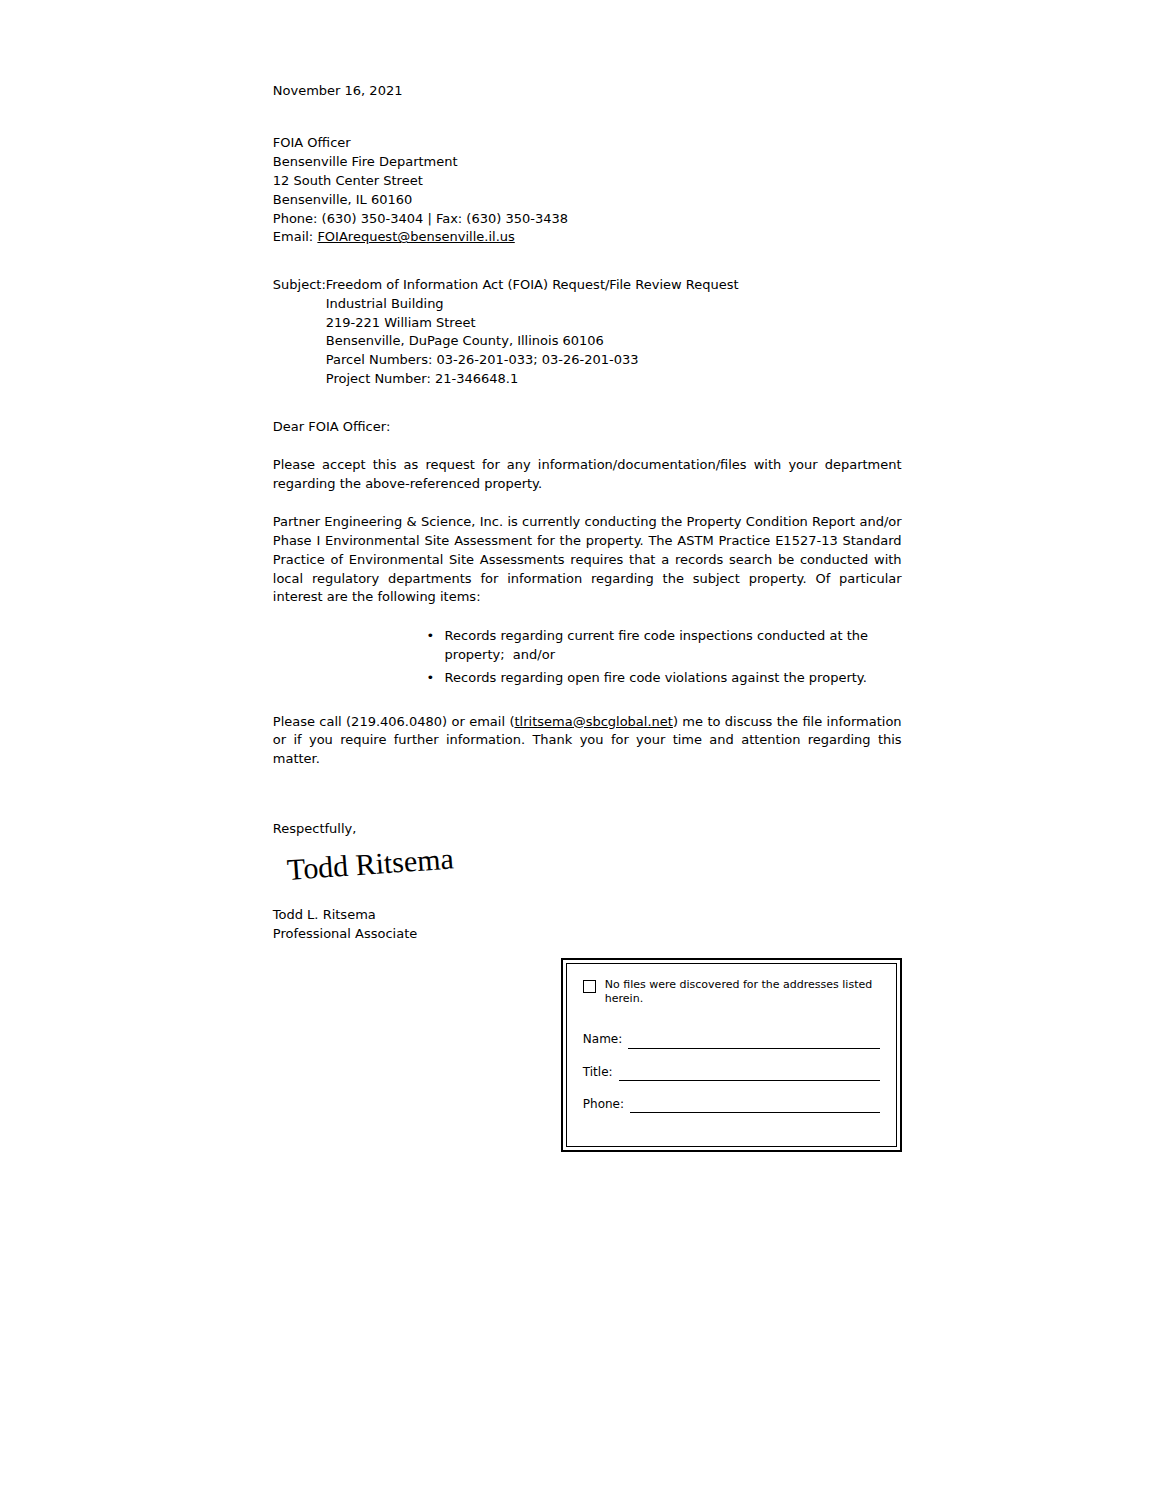November 16, 2021
FOIA Officer
Bensenville Fire Department
12 South Center Street
Bensenville, IL 60160
Phone: (630) 350-3404 | Fax: (630) 350-3438
Email: FOIArequest@bensenville.il.us
| Subject: | Freedom of Information Act (FOIA) Request/File Review Request Industrial Building 219-221 William Street Bensenville, DuPage County, Illinois 60106 Parcel Numbers: 03-26-201-033; 03-26-201-033 Project Number: 21-346648.1 |
Dear FOIA Officer:
Please accept this as request for any information/documentation/files with your department regarding the above-referenced property.
Partner Engineering & Science, Inc. is currently conducting the Property Condition Report and/or Phase I Environmental Site Assessment for the property. The ASTM Practice E1527-13 Standard Practice of Environmental Site Assessments requires that a records search be conducted with local regulatory departments for information regarding the subject property. Of particular interest are the following items:
Records regarding current fire code inspections conducted at the property; and/or
Records regarding open fire code violations against the property.
Please call (219.406.0480) or email (tlritsema@sbcglobal.net) me to discuss the file information or if you require further information. Thank you for your time and attention regarding this matter.
Respectfully,
Todd Ritsema
Todd L. Ritsema
Professional Associate
No files were discovered for the addresses listed herein.
Name:
Title:
Phone: